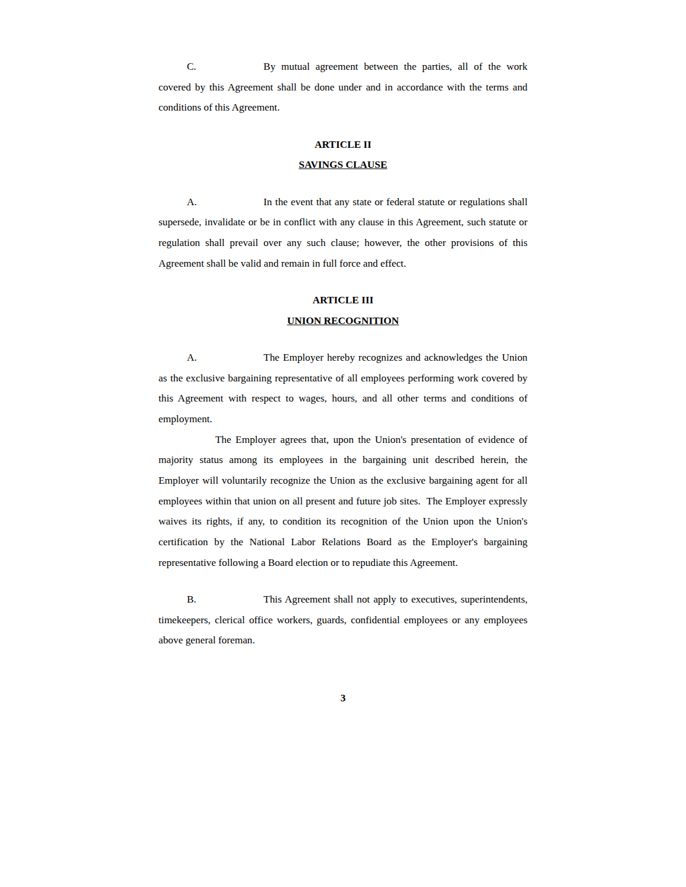C. By mutual agreement between the parties, all of the work covered by this Agreement shall be done under and in accordance with the terms and conditions of this Agreement.
ARTICLE II SAVINGS CLAUSE
A. In the event that any state or federal statute or regulations shall supersede, invalidate or be in conflict with any clause in this Agreement, such statute or regulation shall prevail over any such clause; however, the other provisions of this Agreement shall be valid and remain in full force and effect.
ARTICLE III UNION RECOGNITION
A. The Employer hereby recognizes and acknowledges the Union as the exclusive bargaining representative of all employees performing work covered by this Agreement with respect to wages, hours, and all other terms and conditions of employment.
The Employer agrees that, upon the Union's presentation of evidence of majority status among its employees in the bargaining unit described herein, the Employer will voluntarily recognize the Union as the exclusive bargaining agent for all employees within that union on all present and future job sites. The Employer expressly waives its rights, if any, to condition its recognition of the Union upon the Union's certification by the National Labor Relations Board as the Employer's bargaining representative following a Board election or to repudiate this Agreement.
B. This Agreement shall not apply to executives, superintendents, timekeepers, clerical office workers, guards, confidential employees or any employees above general foreman.
3